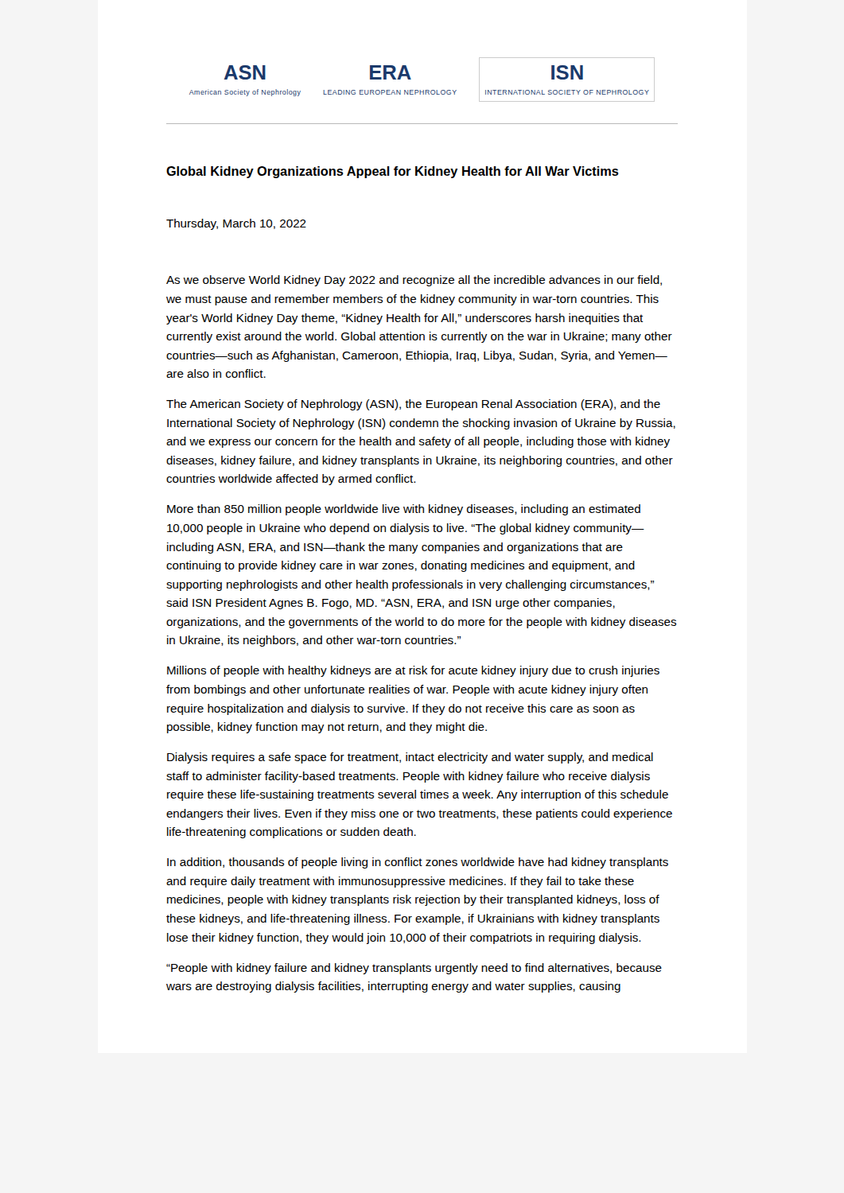ASN
American Society of Nephrology
ERA
LEADING EUROPEAN NEPHROLOGY
ISN
INTERNATIONAL SOCIETY OF NEPHROLOGY
Global Kidney Organizations Appeal for Kidney Health for All War Victims
Thursday, March 10, 2022
As we observe World Kidney Day 2022 and recognize all the incredible advances in our field, we must pause and remember members of the kidney community in war-torn countries. This year's World Kidney Day theme, “Kidney Health for All,” underscores harsh inequities that currently exist around the world. Global attention is currently on the war in Ukraine; many other countries—such as Afghanistan, Cameroon, Ethiopia, Iraq, Libya, Sudan, Syria, and Yemen—are also in conflict.
The American Society of Nephrology (ASN), the European Renal Association (ERA), and the International Society of Nephrology (ISN) condemn the shocking invasion of Ukraine by Russia, and we express our concern for the health and safety of all people, including those with kidney diseases, kidney failure, and kidney transplants in Ukraine, its neighboring countries, and other countries worldwide affected by armed conflict.
More than 850 million people worldwide live with kidney diseases, including an estimated 10,000 people in Ukraine who depend on dialysis to live. “The global kidney community—including ASN, ERA, and ISN—thank the many companies and organizations that are continuing to provide kidney care in war zones, donating medicines and equipment, and supporting nephrologists and other health professionals in very challenging circumstances,” said ISN President Agnes B. Fogo, MD. “ASN, ERA, and ISN urge other companies, organizations, and the governments of the world to do more for the people with kidney diseases in Ukraine, its neighbors, and other war-torn countries.”
Millions of people with healthy kidneys are at risk for acute kidney injury due to crush injuries from bombings and other unfortunate realities of war. People with acute kidney injury often require hospitalization and dialysis to survive. If they do not receive this care as soon as possible, kidney function may not return, and they might die.
Dialysis requires a safe space for treatment, intact electricity and water supply, and medical staff to administer facility-based treatments. People with kidney failure who receive dialysis require these life-sustaining treatments several times a week. Any interruption of this schedule endangers their lives. Even if they miss one or two treatments, these patients could experience life-threatening complications or sudden death.
In addition, thousands of people living in conflict zones worldwide have had kidney transplants and require daily treatment with immunosuppressive medicines. If they fail to take these medicines, people with kidney transplants risk rejection by their transplanted kidneys, loss of these kidneys, and life-threatening illness. For example, if Ukrainians with kidney transplants lose their kidney function, they would join 10,000 of their compatriots in requiring dialysis.
“People with kidney failure and kidney transplants urgently need to find alternatives, because wars are destroying dialysis facilities, interrupting energy and water supplies, causing